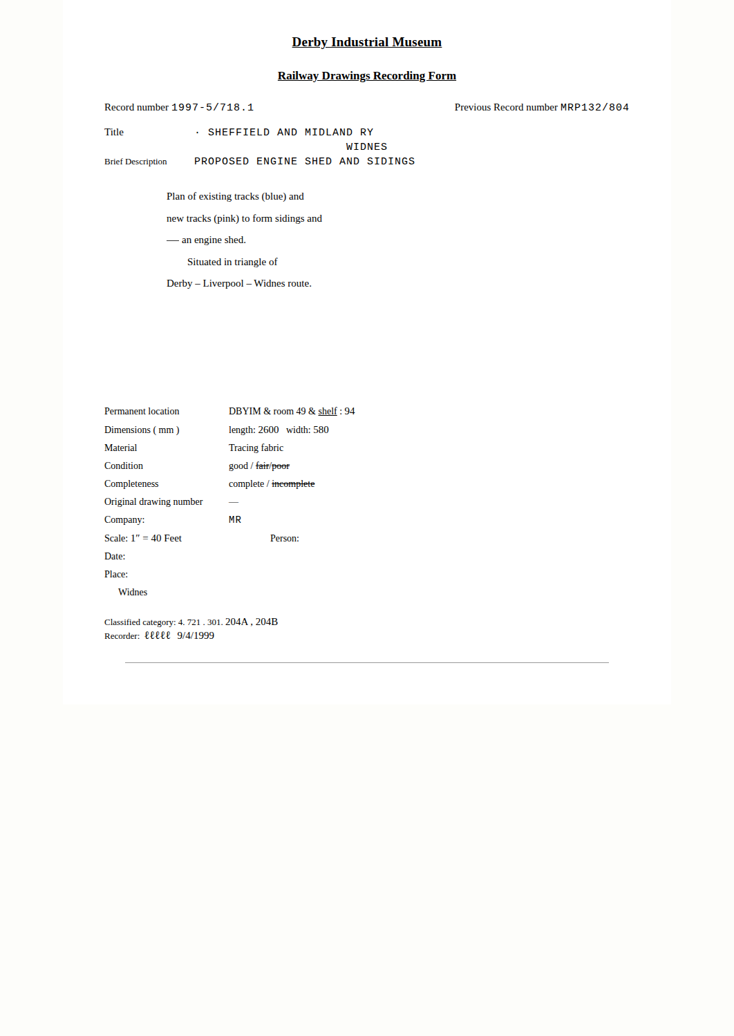Derby Industrial Museum
Railway Drawings Recording Form
Record number 1997-5/718.1
Previous Record number MRP132/804
Title
· SHEFFIELD AND MIDLAND RY
WIDNES
Brief Description
PROPOSED ENGINE SHED AND SIDINGS
Plan of existing tracks (blue) and new tracks (pink) to form sidings and an engine shed. Situated in triangle of Derby – Liverpool – Widnes route.
Permanent location
DBYIM & room 49 & shelf : 94
Dimensions ( mm )
length: 2600 width: 580
Material
Tracing fabric
Condition
good / fair/poor
Completeness
complete / incomplete
Original drawing number
—
Company:
MR
Scale: 1″ = 40 Feet
Person:
Date:
Place:
Widnes
Classified category: 4. 721 . 301. 204A , 204B
Recorder: ℓℓℓℓℓ 9/4/1999